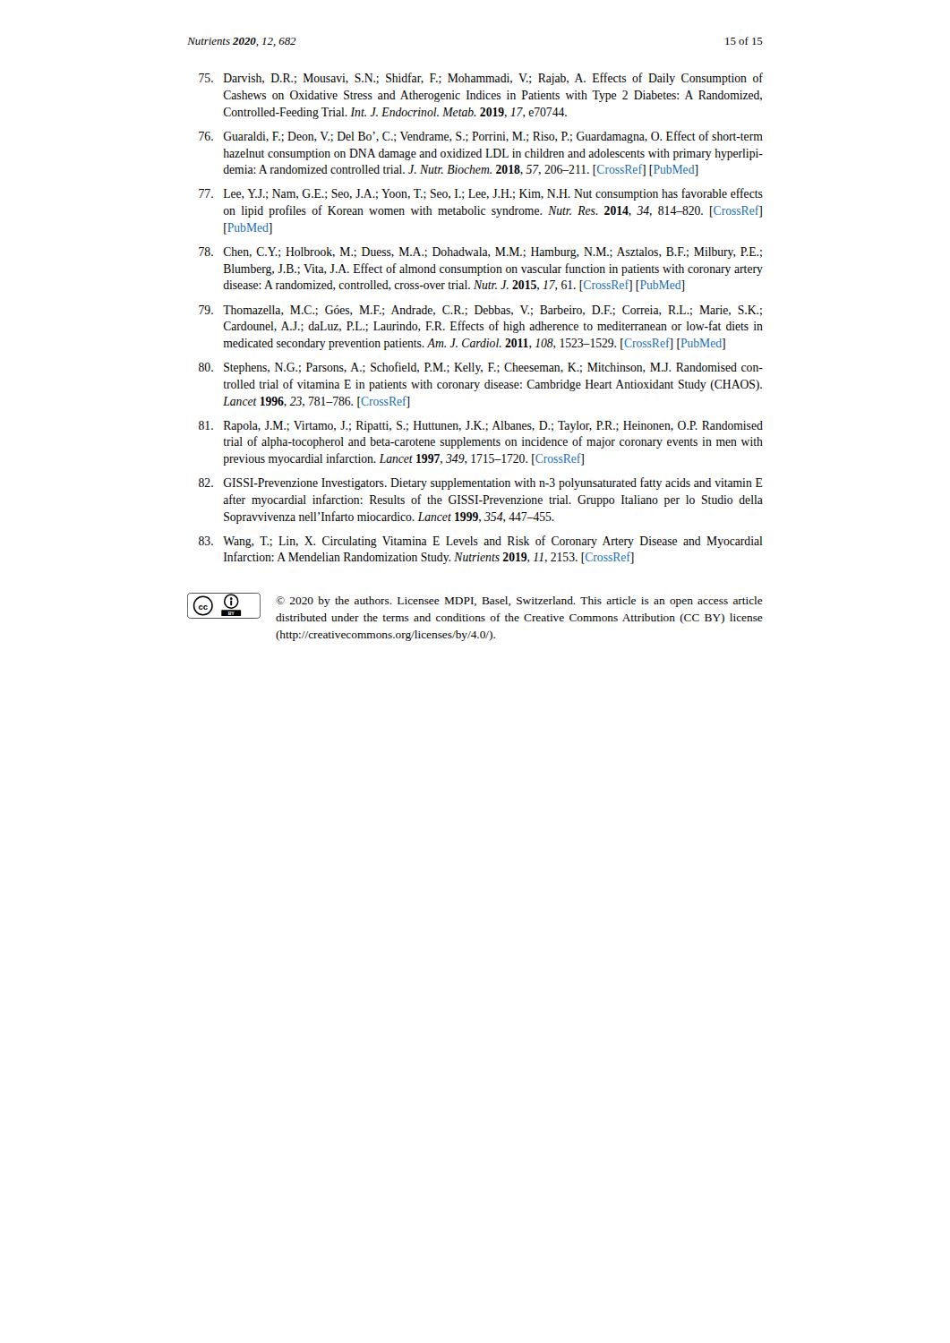Nutrients 2020, 12, 682 15 of 15
75. Darvish, D.R.; Mousavi, S.N.; Shidfar, F.; Mohammadi, V.; Rajab, A. Effects of Daily Consumption of Cashews on Oxidative Stress and Atherogenic Indices in Patients with Type 2 Diabetes: A Randomized, Controlled-Feeding Trial. Int. J. Endocrinol. Metab. 2019, 17, e70744.
76. Guaraldi, F.; Deon, V.; Del Bo’, C.; Vendrame, S.; Porrini, M.; Riso, P.; Guardamagna, O. Effect of short-term hazelnut consumption on DNA damage and oxidized LDL in children and adolescents with primary hyperlipidemia: A randomized controlled trial. J. Nutr. Biochem. 2018, 57, 206–211. [CrossRef] [PubMed]
77. Lee, Y.J.; Nam, G.E.; Seo, J.A.; Yoon, T.; Seo, I.; Lee, J.H.; Kim, N.H. Nut consumption has favorable effects on lipid profiles of Korean women with metabolic syndrome. Nutr. Res. 2014, 34, 814–820. [CrossRef] [PubMed]
78. Chen, C.Y.; Holbrook, M.; Duess, M.A.; Dohadwala, M.M.; Hamburg, N.M.; Asztalos, B.F.; Milbury, P.E.; Blumberg, J.B.; Vita, J.A. Effect of almond consumption on vascular function in patients with coronary artery disease: A randomized, controlled, cross-over trial. Nutr. J. 2015, 17, 61. [CrossRef] [PubMed]
79. Thomazella, M.C.; Góes, M.F.; Andrade, C.R.; Debbas, V.; Barbeiro, D.F.; Correia, R.L.; Marie, S.K.; Cardounel, A.J.; daLuz, P.L.; Laurindo, F.R. Effects of high adherence to mediterranean or low-fat diets in medicated secondary prevention patients. Am. J. Cardiol. 2011, 108, 1523–1529. [CrossRef] [PubMed]
80. Stephens, N.G.; Parsons, A.; Schofield, P.M.; Kelly, F.; Cheeseman, K.; Mitchinson, M.J. Randomised controlled trial of vitamina E in patients with coronary disease: Cambridge Heart Antioxidant Study (CHAOS). Lancet 1996, 23, 781–786. [CrossRef]
81. Rapola, J.M.; Virtamo, J.; Ripatti, S.; Huttunen, J.K.; Albanes, D.; Taylor, P.R.; Heinonen, O.P. Randomised trial of alpha-tocopherol and beta-carotene supplements on incidence of major coronary events in men with previous myocardial infarction. Lancet 1997, 349, 1715–1720. [CrossRef]
82. GISSI-Prevenzione Investigators. Dietary supplementation with n-3 polyunsaturated fatty acids and vitamin E after myocardial infarction: Results of the GISSI-Prevenzione trial. Gruppo Italiano per lo Studio della Sopravvivenza nell’Infarto miocardico. Lancet 1999, 354, 447–455.
83. Wang, T.; Lin, X. Circulating Vitamina E Levels and Risk of Coronary Artery Disease and Myocardial Infarction: A Mendelian Randomization Study. Nutrients 2019, 11, 2153. [CrossRef]
cc BY
© 2020 by the authors. Licensee MDPI, Basel, Switzerland. This article is an open access article distributed under the terms and conditions of the Creative Commons Attribution (CC BY) license (http://creativecommons.org/licenses/by/4.0/).